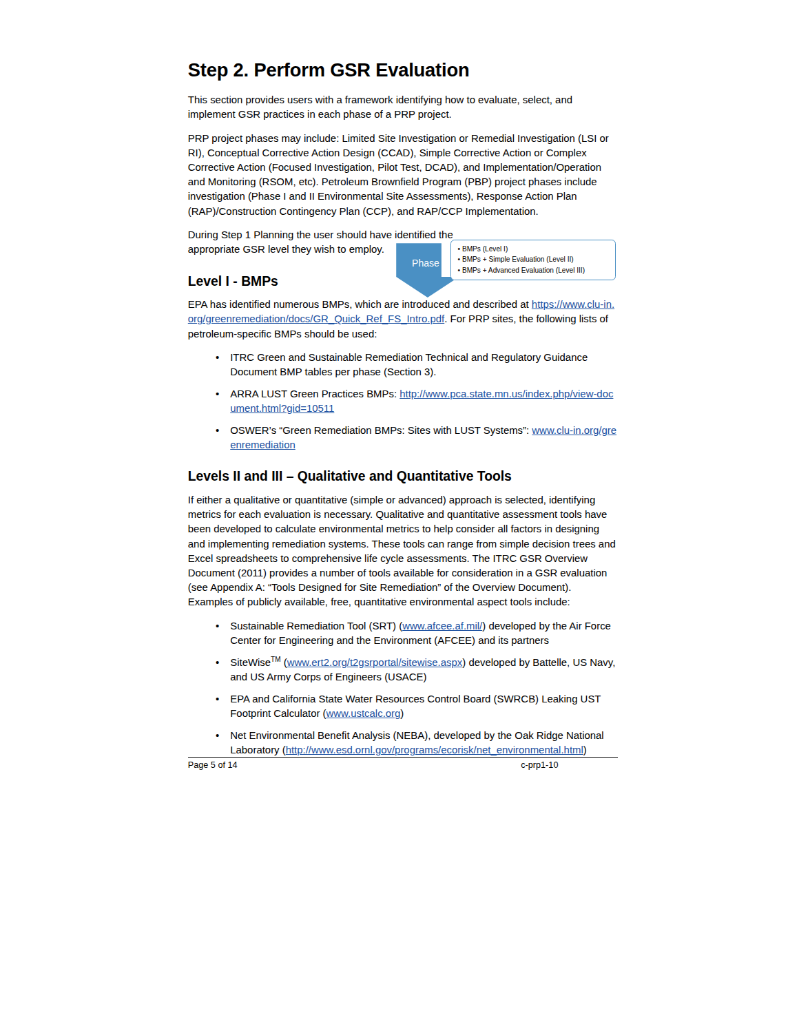Step 2. Perform GSR Evaluation
This section provides users with a framework identifying how to evaluate, select, and implement GSR practices in each phase of a PRP project.
PRP project phases may include: Limited Site Investigation or Remedial Investigation (LSI or RI), Conceptual Corrective Action Design (CCAD), Simple Corrective Action or Complex Corrective Action (Focused Investigation, Pilot Test, DCAD), and Implementation/Operation and Monitoring (RSOM, etc). Petroleum Brownfield Program (PBP) project phases include investigation (Phase I and II Environmental Site Assessments), Response Action Plan (RAP)/Construction Contingency Plan (CCP), and RAP/CCP Implementation.
During Step 1 Planning the user should have identified the appropriate GSR level they wish to employ.
Phase
• BMPs (Level I)
• BMPs + Simple Evaluation (Level II)
• BMPs + Advanced Evaluation (Level III)
Level I - BMPs
EPA has identified numerous BMPs, which are introduced and described at https://www.clu-in.org/greenremediation/docs/GR_Quick_Ref_FS_Intro.pdf. For PRP sites, the following lists of petroleum-specific BMPs should be used:
ITRC Green and Sustainable Remediation Technical and Regulatory Guidance Document BMP tables per phase (Section 3).
ARRA LUST Green Practices BMPs: http://www.pca.state.mn.us/index.php/view-document.html?gid=10511
OSWER’s “Green Remediation BMPs: Sites with LUST Systems”: www.clu-in.org/greenremediation
Levels II and III – Qualitative and Quantitative Tools
If either a qualitative or quantitative (simple or advanced) approach is selected, identifying metrics for each evaluation is necessary. Qualitative and quantitative assessment tools have been developed to calculate environmental metrics to help consider all factors in designing and implementing remediation systems. These tools can range from simple decision trees and Excel spreadsheets to comprehensive life cycle assessments. The ITRC GSR Overview Document (2011) provides a number of tools available for consideration in a GSR evaluation (see Appendix A: “Tools Designed for Site Remediation” of the Overview Document). Examples of publicly available, free, quantitative environmental aspect tools include:
Sustainable Remediation Tool (SRT) (www.afcee.af.mil/) developed by the Air Force Center for Engineering and the Environment (AFCEE) and its partners
SiteWiseTM (www.ert2.org/t2gsrportal/sitewise.aspx) developed by Battelle, US Navy, and US Army Corps of Engineers (USACE)
EPA and California State Water Resources Control Board (SWRCB) Leaking UST Footprint Calculator (www.ustcalc.org)
Net Environmental Benefit Analysis (NEBA), developed by the Oak Ridge National Laboratory (http://www.esd.ornl.gov/programs/ecorisk/net_environmental.html)
Page 5 of 14 c-prp1-10